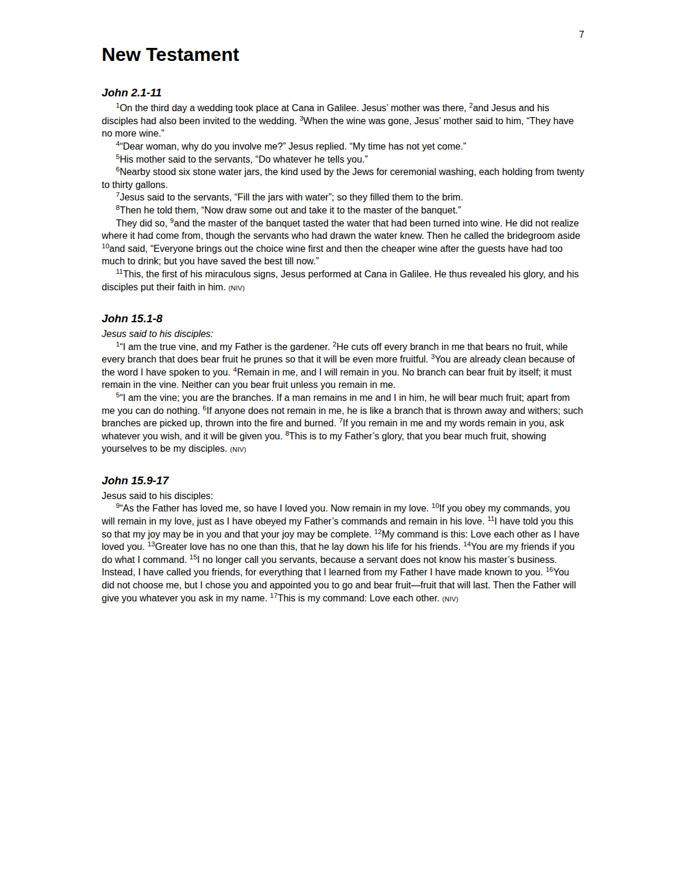7
New Testament
John 2.1-11
1On the third day a wedding took place at Cana in Galilee. Jesus’ mother was there, 2and Jesus and his disciples had also been invited to the wedding. 3When the wine was gone, Jesus’ mother said to him, “They have no more wine.”
4“Dear woman, why do you involve me?” Jesus replied. “My time has not yet come.”
5His mother said to the servants, “Do whatever he tells you.”
6Nearby stood six stone water jars, the kind used by the Jews for ceremonial washing, each holding from twenty to thirty gallons.
7Jesus said to the servants, “Fill the jars with water”; so they filled them to the brim.
8Then he told them, “Now draw some out and take it to the master of the banquet.”
They did so, 9and the master of the banquet tasted the water that had been turned into wine. He did not realize where it had come from, though the servants who had drawn the water knew. Then he called the bridegroom aside 10and said, “Everyone brings out the choice wine first and then the cheaper wine after the guests have had too much to drink; but you have saved the best till now.”
11This, the first of his miraculous signs, Jesus performed at Cana in Galilee. He thus revealed his glory, and his disciples put their faith in him. (NIV)
John 15.1-8
Jesus said to his disciples:
1“I am the true vine, and my Father is the gardener. 2He cuts off every branch in me that bears no fruit, while every branch that does bear fruit he prunes so that it will be even more fruitful. 3You are already clean because of the word I have spoken to you. 4Remain in me, and I will remain in you. No branch can bear fruit by itself; it must remain in the vine. Neither can you bear fruit unless you remain in me.
5“I am the vine; you are the branches. If a man remains in me and I in him, he will bear much fruit; apart from me you can do nothing. 6If anyone does not remain in me, he is like a branch that is thrown away and withers; such branches are picked up, thrown into the fire and burned. 7If you remain in me and my words remain in you, ask whatever you wish, and it will be given you. 8This is to my Father’s glory, that you bear much fruit, showing yourselves to be my disciples. (NIV)
John 15.9-17
Jesus said to his disciples:
9“As the Father has loved me, so have I loved you. Now remain in my love. 10If you obey my commands, you will remain in my love, just as I have obeyed my Father’s commands and remain in his love. 11I have told you this so that my joy may be in you and that your joy may be complete. 12My command is this: Love each other as I have loved you. 13Greater love has no one than this, that he lay down his life for his friends. 14You are my friends if you do what I command. 15I no longer call you servants, because a servant does not know his master’s business. Instead, I have called you friends, for everything that I learned from my Father I have made known to you. 16You did not choose me, but I chose you and appointed you to go and bear fruit—fruit that will last. Then the Father will give you whatever you ask in my name. 17This is my command: Love each other. (NIV)